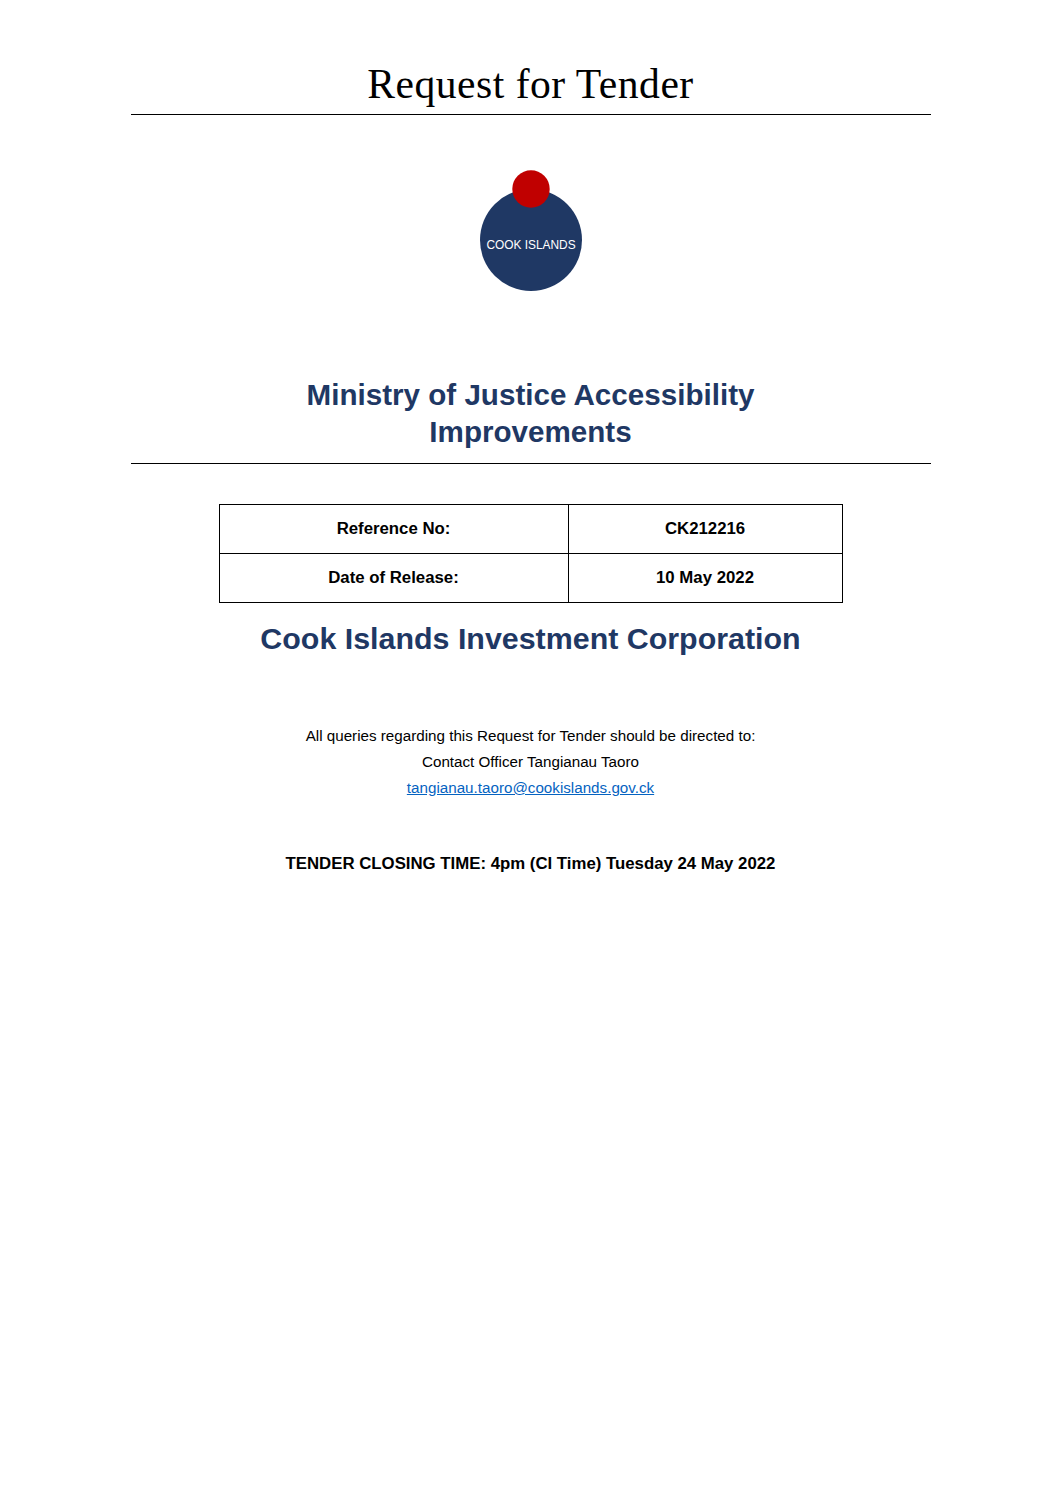Request for Tender
Ministry of Justice Accessibility
Improvements
| Reference No: | CK212216 |
| Date of Release: | 10 May 2022 |
Cook Islands Investment Corporation
All queries regarding this Request for Tender should be directed to:
Contact Officer Tangianau Taoro
tangianau.taoro@cookislands.gov.ck
TENDER CLOSING TIME: 4pm (CI Time) Tuesday 24 May 2022